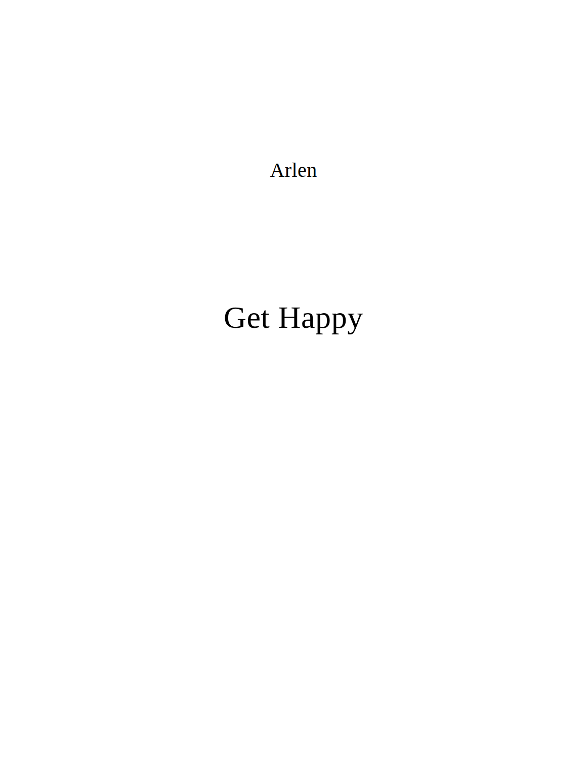Arlen
Get Happy